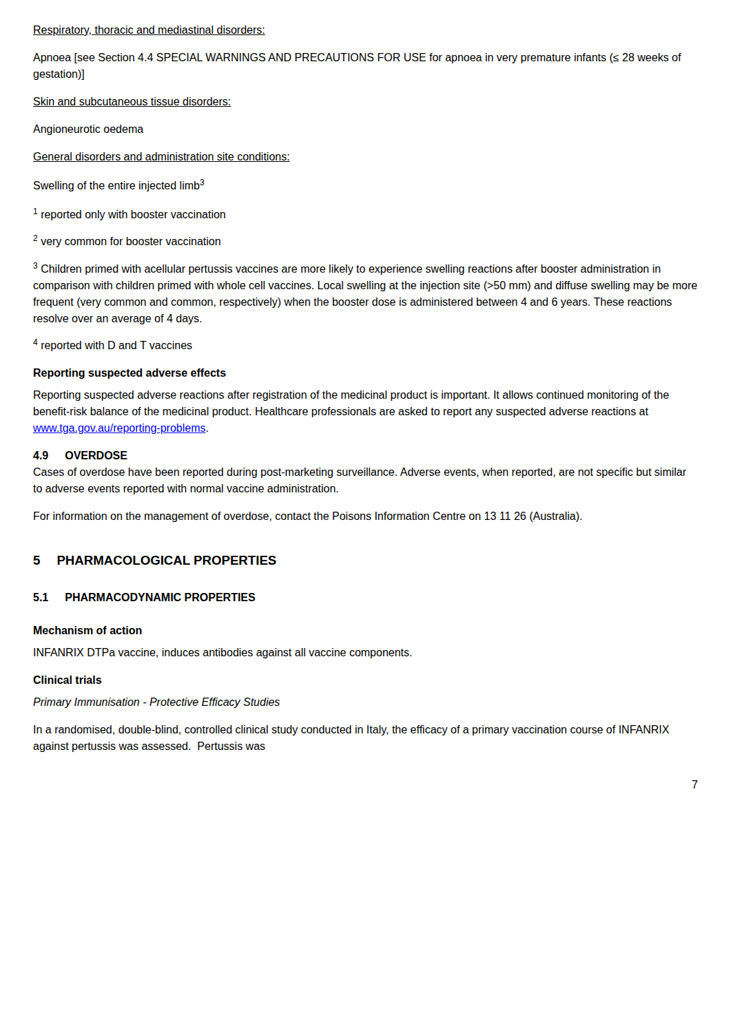Respiratory, thoracic and mediastinal disorders:
Apnoea [see Section 4.4 SPECIAL WARNINGS AND PRECAUTIONS FOR USE for apnoea in very premature infants (≤ 28 weeks of gestation)]
Skin and subcutaneous tissue disorders:
Angioneurotic oedema
General disorders and administration site conditions:
Swelling of the entire injected limb3
1 reported only with booster vaccination
2 very common for booster vaccination
3 Children primed with acellular pertussis vaccines are more likely to experience swelling reactions after booster administration in comparison with children primed with whole cell vaccines. Local swelling at the injection site (>50 mm) and diffuse swelling may be more frequent (very common and common, respectively) when the booster dose is administered between 4 and 6 years. These reactions resolve over an average of 4 days.
4 reported with D and T vaccines
Reporting suspected adverse effects
Reporting suspected adverse reactions after registration of the medicinal product is important. It allows continued monitoring of the benefit-risk balance of the medicinal product. Healthcare professionals are asked to report any suspected adverse reactions at www.tga.gov.au/reporting-problems.
4.9
OVERDOSE
Cases of overdose have been reported during post-marketing surveillance. Adverse events, when reported, are not specific but similar to adverse events reported with normal vaccine administration.
For information on the management of overdose, contact the Poisons Information Centre on 13 11 26 (Australia).
5
PHARMACOLOGICAL PROPERTIES
5.1
PHARMACODYNAMIC PROPERTIES
Mechanism of action
INFANRIX DTPa vaccine, induces antibodies against all vaccine components.
Clinical trials
Primary Immunisation - Protective Efficacy Studies
In a randomised, double-blind, controlled clinical study conducted in Italy, the efficacy of a primary vaccination course of INFANRIX against pertussis was assessed. Pertussis was
7